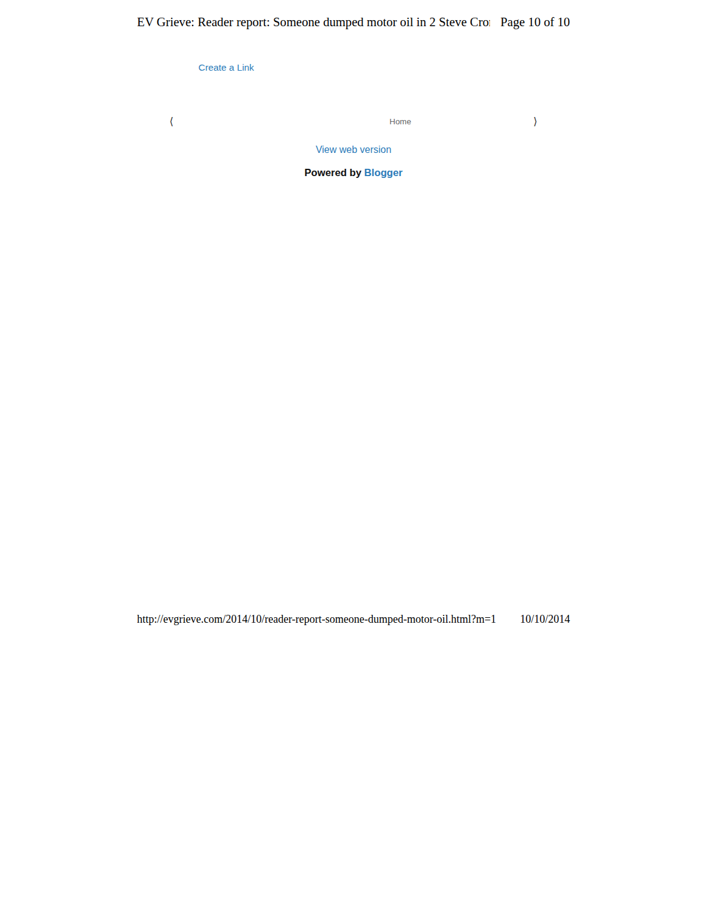EV Grieve: Reader report: Someone dumped motor oil in 2 Steve Croman-owned build...
Page 10 of 10
Create a Link
⟨ Home ⟩
View web version
Powered by Blogger
http://evgrieve.com/2014/10/reader-report-someone-dumped-motor-oil.html?m=1
10/10/2014